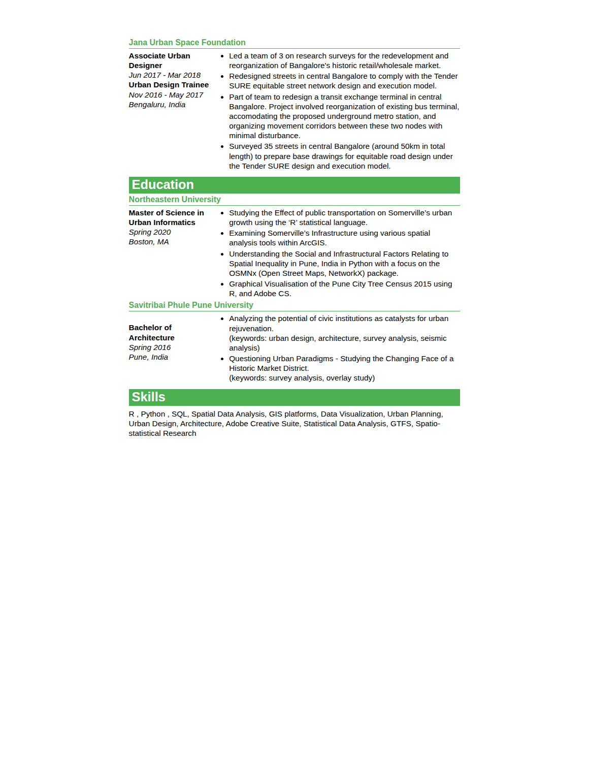Jana Urban Space Foundation
| Associate Urban Designer Jun 2017 - Mar 2018 Urban Design Trainee Nov 2016 - May 2017 Bengaluru, India | Led a team of 3 on research surveys for the redevelopment and reorganization of Bangalore's historic retail/wholesale market. Redesigned streets in central Bangalore to comply with the Tender SURE equitable street network design and execution model. Part of team to redesign a transit exchange terminal in central Bangalore. Project involved reorganization of existing bus terminal, accomodating the proposed underground metro station, and organizing movement corridors between these two nodes with minimal disturbance. Surveyed 35 streets in central Bangalore (around 50km in total length) to prepare base drawings for equitable road design under the Tender SURE design and execution model. |
Education
Northeastern University
| Master of Science in Urban Informatics Spring 2020 Boston, MA | Studying the Effect of public transportation on Somerville’s urban growth using the ‘R’ statistical language. Examining Somerville’s Infrastructure using various spatial analysis tools within ArcGIS. Understanding the Social and Infrastructural Factors Relating to Spatial Inequality in Pune, India in Python with a focus on the OSMNx (Open Street Maps, NetworkX) package. Graphical Visualisation of the Pune City Tree Census 2015 using R, and Adobe CS. |
Savitribai Phule Pune University
| Bachelor of Architecture Spring 2016 Pune, India | Analyzing the potential of civic institutions as catalysts for urban rejuvenation. (keywords: urban design, architecture, survey analysis, seismic analysis) Questioning Urban Paradigms - Studying the Changing Face of a Historic Market District. (keywords: survey analysis, overlay study) |
Skills
R , Python , SQL, Spatial Data Analysis, GIS platforms, Data Visualization, Urban Planning, Urban Design, Architecture, Adobe Creative Suite, Statistical Data Analysis, GTFS, Spatio-statistical Research